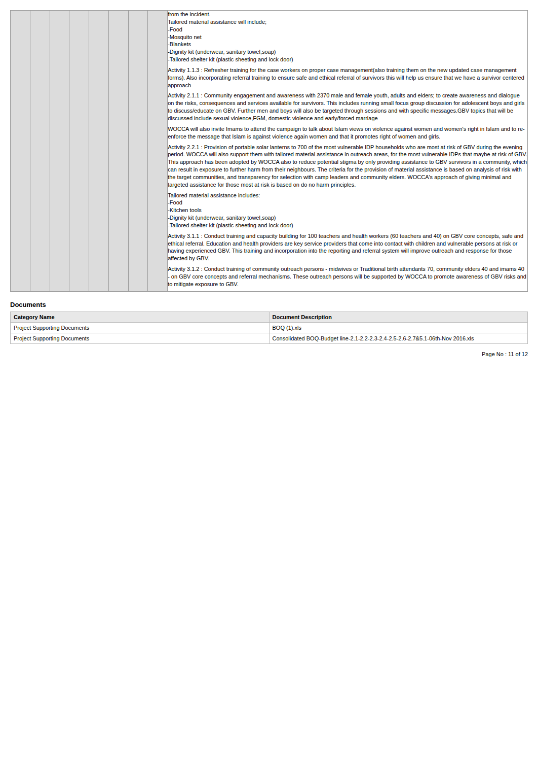| | | | | | | | | from the incident. Tailored material assistance will include; -Food -Mosquito net -Blankets -Dignity kit (underwear, sanitary towel,soap) -Tailored shelter kit (plastic sheeting and lock door) Activity 1.1.3 : Refresher training for the case workers on proper case management(also training them on the new updated case management forms). Also incorporating referral training to ensure safe and ethical referral of survivors this will help us ensure that we have a survivor centered approach Activity 2.1.1 : Community engagement and awareness with 2370 male and female youth, adults and elders; to create awareness and dialogue on the risks, consequences and services available for survivors. This includes running small focus group discussion for adolescent boys and girls to discuss/educate on GBV. Further men and boys will also be targeted through sessions and with specific messages.GBV topics that will be discussed include sexual violence,FGM, domestic violence and early/forced marriage WOCCA will also invite Imams to attend the campaign to talk about Islam views on violence against women and women's right in Islam and to re-enforce the message that Islam is against violence again women and that it promotes right of women and girls. Activity 2.2.1 : Provision of portable solar lanterns to 700 of the most vulnerable IDP households who are most at risk of GBV during the evening period. WOCCA will also support them with tailored material assistance in outreach areas, for the most vulnerable IDPs that maybe at risk of GBV. This approach has been adopted by WOCCA also to reduce potential stigma by only providing assistance to GBV survivors in a community, which can result in exposure to further harm from their neighbours. The criteria for the provision of material assistance is based on analysis of risk with the target communities, and transparency for selection with camp leaders and community elders. WOCCA's approach of giving minimal and targeted assistance for those most at risk is based on do no harm principles. Tailored material assistance includes: -Food -Kitchen tools -Dignity kit (underwear, sanitary towel,soap) -Tailored shelter kit (plastic sheeting and lock door) Activity 3.1.1 : Conduct training and capacity building for 100 teachers and health workers (60 teachers and 40) on GBV core concepts, safe and ethical referral. Education and health providers are key service providers that come into contact with children and vulnerable persons at risk or having experienced GBV. This training and incorporation into the reporting and referral system will improve outreach and response for those affected by GBV. Activity 3.1.2 : Conduct training of community outreach persons - midwives or Traditional birth attendants 70, community elders 40 and imams 40 - on GBV core concepts and referral mechanisms. These outreach persons will be supported by WOCCA to promote awareness of GBV risks and to mitigate exposure to GBV. |
Documents
| Category Name | Document Description |
| --- | --- |
| Project Supporting Documents | BOQ (1).xls |
| Project Supporting Documents | Consolidated BOQ-Budget line-2.1-2.2-2.3-2.4-2.5-2.6-2.7&5.1-06th-Nov 2016.xls |
Page No : 11 of 12